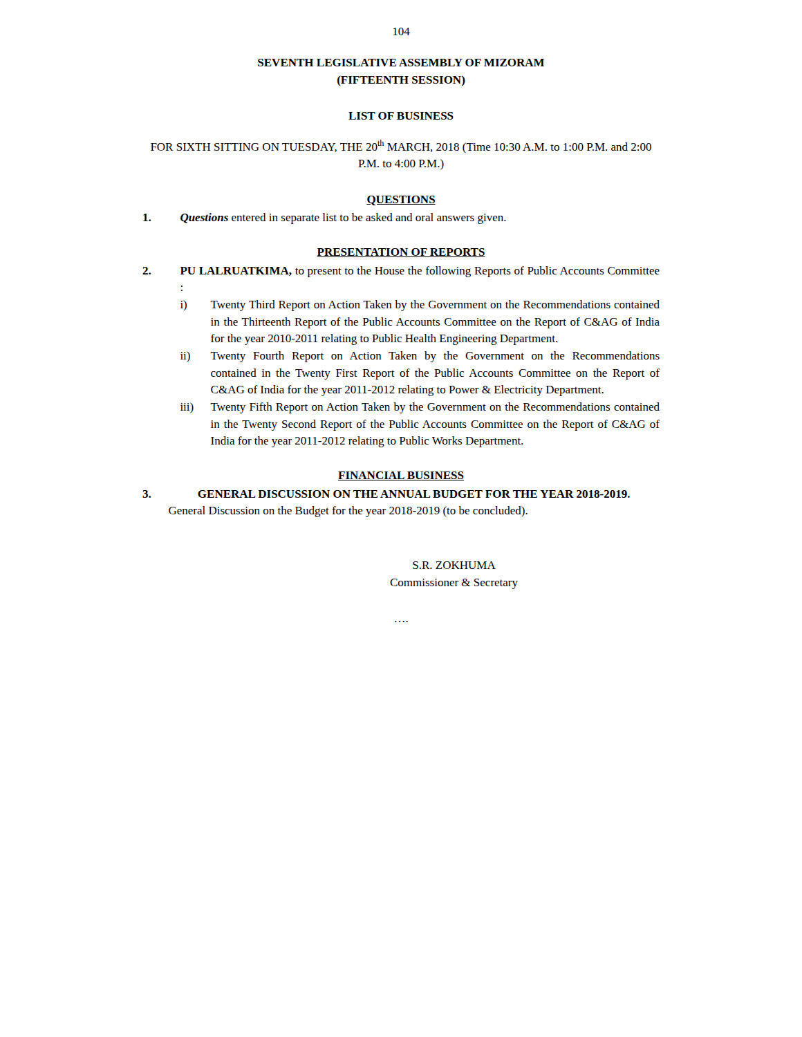104
SEVENTH LEGISLATIVE ASSEMBLY OF MIZORAM
(FIFTEENTH SESSION)
LIST OF BUSINESS
FOR SIXTH SITTING ON TUESDAY, THE 20th MARCH, 2018 (Time 10:30 A.M. to 1:00 P.M. and 2:00 P.M. to 4:00 P.M.)
QUESTIONS
1.
Questions entered in separate list to be asked and oral answers given.
PRESENTATION OF REPORTS
2.
PU LALRUATKIMA, to present to the House the following Reports of Public Accounts Committee :
i)
Twenty Third Report on Action Taken by the Government on the Recommendations contained in the Thirteenth Report of the Public Accounts Committee on the Report of C&AG of India for the year 2010-2011 relating to Public Health Engineering Department.
ii)
Twenty Fourth Report on Action Taken by the Government on the Recommendations contained in the Twenty First Report of the Public Accounts Committee on the Report of C&AG of India for the year 2011-2012 relating to Power & Electricity Department.
iii)
Twenty Fifth Report on Action Taken by the Government on the Recommendations contained in the Twenty Second Report of the Public Accounts Committee on the Report of C&AG of India for the year 2011-2012 relating to Public Works Department.
FINANCIAL BUSINESS
3.
General Discussion on the Annual Budget for the year 2018-2019.
General Discussion on the Budget for the year 2018-2019 (to be concluded).
S.R. ZOKHUMA
Commissioner & Secretary
….